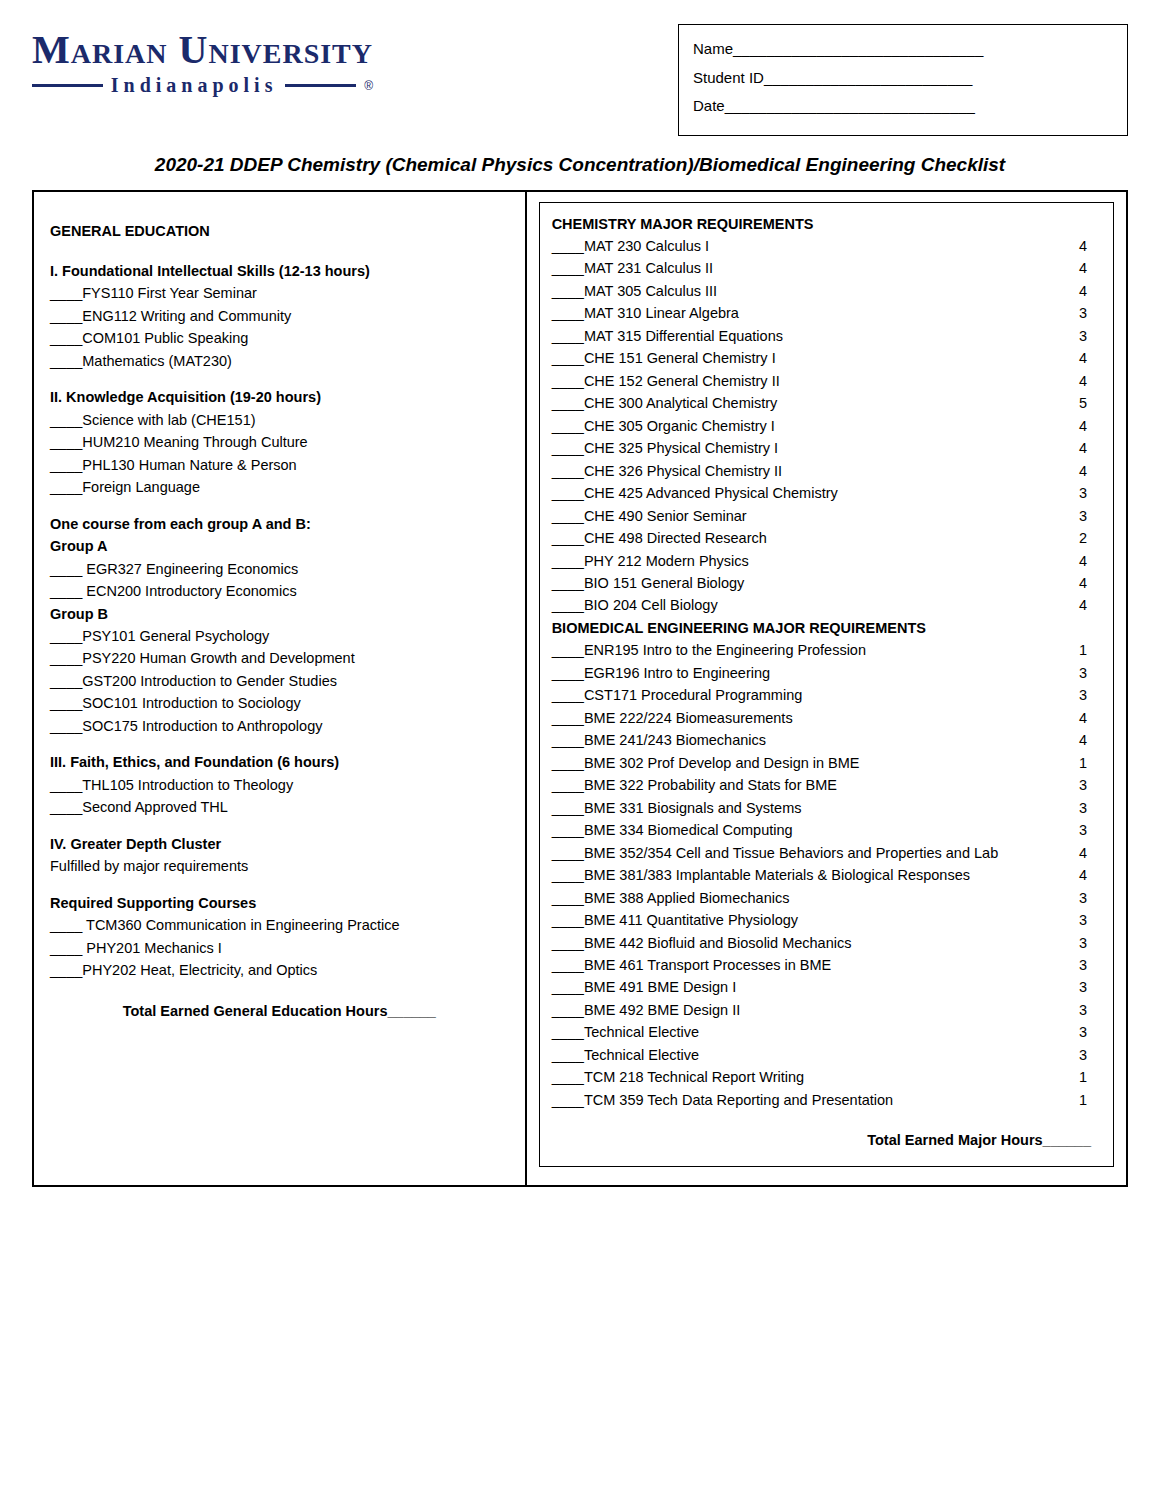Marian University
Indianapolis ®
Name______________________________
Student ID_________________________
Date______________________________
2020-21 DDEP Chemistry (Chemical Physics Concentration)/Biomedical Engineering Checklist
GENERAL EDUCATION
I. Foundational Intellectual Skills (12-13 hours)
____FYS110 First Year Seminar
____ENG112 Writing and Community
____COM101 Public Speaking
____Mathematics (MAT230)
II. Knowledge Acquisition (19-20 hours)
____Science with lab (CHE151)
____HUM210 Meaning Through Culture
____PHL130 Human Nature & Person
____Foreign Language
One course from each group A and B:
Group A
____ EGR327 Engineering Economics
____ ECN200 Introductory Economics
Group B
____PSY101 General Psychology
____PSY220 Human Growth and Development
____GST200 Introduction to Gender Studies
____SOC101 Introduction to Sociology
____SOC175 Introduction to Anthropology
III. Faith, Ethics, and Foundation (6 hours)
____THL105 Introduction to Theology
____Second Approved THL
IV. Greater Depth Cluster
Fulfilled by major requirements
Required Supporting Courses
____ TCM360 Communication in Engineering Practice
____ PHY201 Mechanics I
____PHY202 Heat, Electricity, and Optics
Total Earned General Education Hours______
CHEMISTRY MAJOR REQUIREMENTS
____MAT 230 Calculus I 4
____MAT 231 Calculus II 4
____MAT 305 Calculus III 4
____MAT 310 Linear Algebra 3
____MAT 315 Differential Equations 3
____CHE 151 General Chemistry I 4
____CHE 152 General Chemistry II 4
____CHE 300 Analytical Chemistry 5
____CHE 305 Organic Chemistry I 4
____CHE 325 Physical Chemistry I 4
____CHE 326 Physical Chemistry II 4
____CHE 425 Advanced Physical Chemistry 3
____CHE 490 Senior Seminar 3
____CHE 498 Directed Research 2
____PHY 212 Modern Physics 4
____BIO 151 General Biology 4
____BIO 204 Cell Biology 4
BIOMEDICAL ENGINEERING MAJOR REQUIREMENTS
____ENR195 Intro to the Engineering Profession 1
____EGR196 Intro to Engineering 3
____CST171 Procedural Programming 3
____BME 222/224 Biomeasurements 4
____BME 241/243 Biomechanics 4
____BME 302 Prof Develop and Design in BME 1
____BME 322 Probability and Stats for BME 3
____BME 331 Biosignals and Systems 3
____BME 334 Biomedical Computing 3
____BME 352/354 Cell and Tissue Behaviors and Properties and Lab 4
____BME 381/383 Implantable Materials & Biological Responses 4
____BME 388 Applied Biomechanics 3
____BME 411 Quantitative Physiology 3
____BME 442 Biofluid and Biosolid Mechanics 3
____BME 461 Transport Processes in BME 3
____BME 491 BME Design I 3
____BME 492 BME Design II 3
____Technical Elective 3
____Technical Elective 3
____TCM 218 Technical Report Writing 1
____TCM 359 Tech Data Reporting and Presentation 1
Total Earned Major Hours______